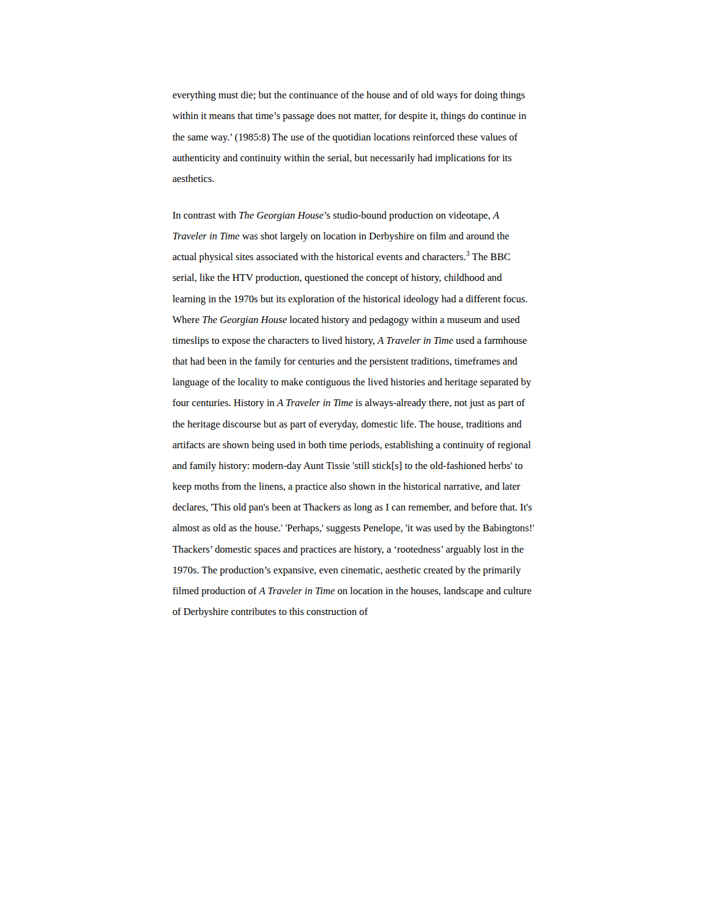everything must die; but the continuance of the house and of old ways for doing things within it means that time’s passage does not matter, for despite it, things do continue in the same way.’ (1985:8) The use of the quotidian locations reinforced these values of authenticity and continuity within the serial, but necessarily had implications for its aesthetics.
In contrast with The Georgian House’s studio-bound production on videotape, A Traveler in Time was shot largely on location in Derbyshire on film and around the actual physical sites associated with the historical events and characters.3 The BBC serial, like the HTV production, questioned the concept of history, childhood and learning in the 1970s but its exploration of the historical ideology had a different focus. Where The Georgian House located history and pedagogy within a museum and used timeslips to expose the characters to lived history, A Traveler in Time used a farmhouse that had been in the family for centuries and the persistent traditions, timeframes and language of the locality to make contiguous the lived histories and heritage separated by four centuries. History in A Traveler in Time is always-already there, not just as part of the heritage discourse but as part of everyday, domestic life. The house, traditions and artifacts are shown being used in both time periods, establishing a continuity of regional and family history: modern-day Aunt Tissie 'still stick[s] to the old-fashioned herbs' to keep moths from the linens, a practice also shown in the historical narrative, and later declares, 'This old pan's been at Thackers as long as I can remember, and before that. It's almost as old as the house.' 'Perhaps,' suggests Penelope, 'it was used by the Babingtons!' Thackers’ domestic spaces and practices are history, a ‘rootedness’ arguably lost in the 1970s. The production’s expansive, even cinematic, aesthetic created by the primarily filmed production of A Traveler in Time on location in the houses, landscape and culture of Derbyshire contributes to this construction of